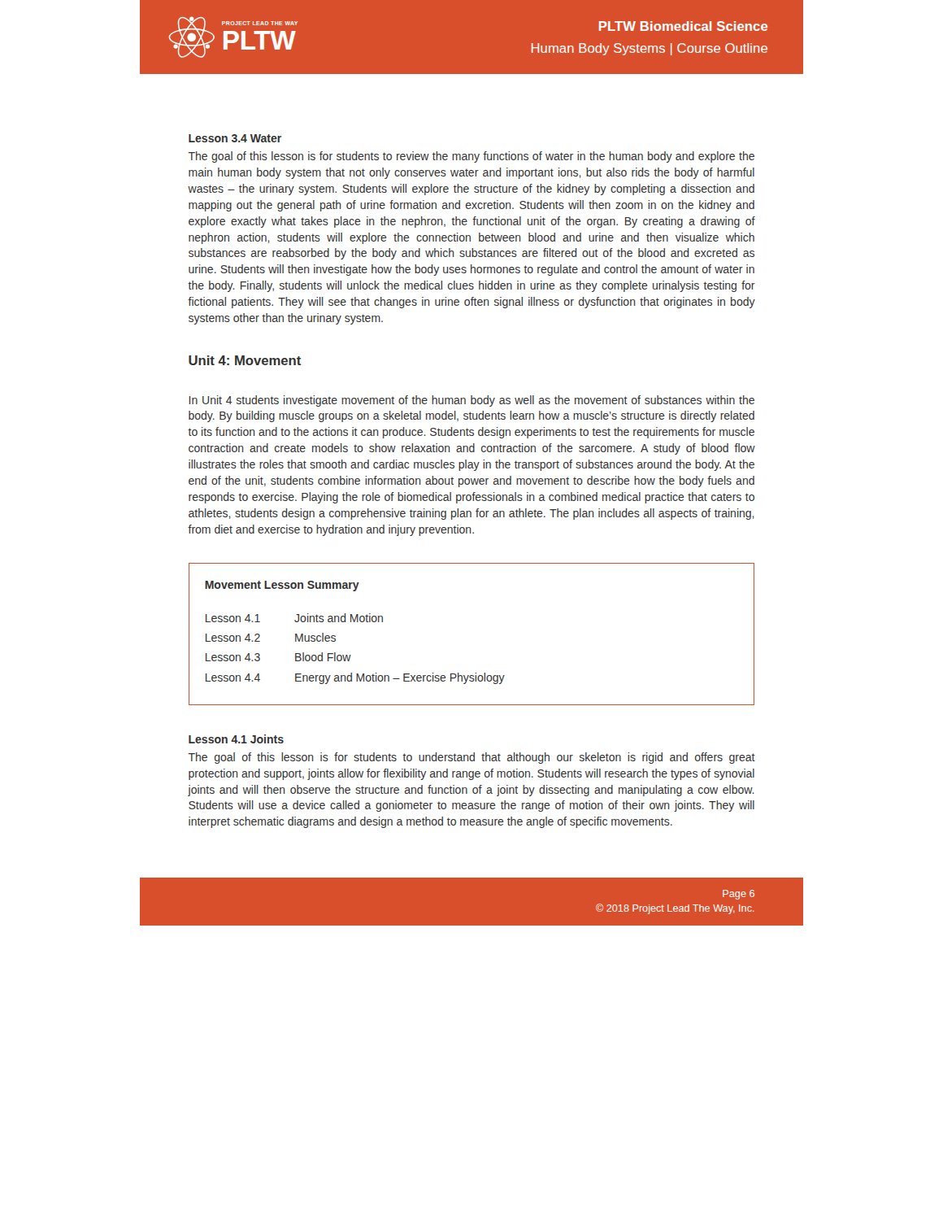PROJECT LEAD THE WAY PLTW
PLTW Biomedical Science
Human Body Systems | Course Outline
Lesson 3.4 Water
The goal of this lesson is for students to review the many functions of water in the human body and explore the main human body system that not only conserves water and important ions, but also rids the body of harmful wastes – the urinary system. Students will explore the structure of the kidney by completing a dissection and mapping out the general path of urine formation and excretion. Students will then zoom in on the kidney and explore exactly what takes place in the nephron, the functional unit of the organ. By creating a drawing of nephron action, students will explore the connection between blood and urine and then visualize which substances are reabsorbed by the body and which substances are filtered out of the blood and excreted as urine. Students will then investigate how the body uses hormones to regulate and control the amount of water in the body. Finally, students will unlock the medical clues hidden in urine as they complete urinalysis testing for fictional patients. They will see that changes in urine often signal illness or dysfunction that originates in body systems other than the urinary system.
Unit 4: Movement
In Unit 4 students investigate movement of the human body as well as the movement of substances within the body. By building muscle groups on a skeletal model, students learn how a muscle’s structure is directly related to its function and to the actions it can produce. Students design experiments to test the requirements for muscle contraction and create models to show relaxation and contraction of the sarcomere. A study of blood flow illustrates the roles that smooth and cardiac muscles play in the transport of substances around the body. At the end of the unit, students combine information about power and movement to describe how the body fuels and responds to exercise. Playing the role of biomedical professionals in a combined medical practice that caters to athletes, students design a comprehensive training plan for an athlete. The plan includes all aspects of training, from diet and exercise to hydration and injury prevention.
Movement Lesson Summary
| Lesson 4.1 | Joints and Motion |
| Lesson 4.2 | Muscles |
| Lesson 4.3 | Blood Flow |
| Lesson 4.4 | Energy and Motion – Exercise Physiology |
Lesson 4.1 Joints
The goal of this lesson is for students to understand that although our skeleton is rigid and offers great protection and support, joints allow for flexibility and range of motion. Students will research the types of synovial joints and will then observe the structure and function of a joint by dissecting and manipulating a cow elbow. Students will use a device called a goniometer to measure the range of motion of their own joints. They will interpret schematic diagrams and design a method to measure the angle of specific movements.
Page 6
© 2018 Project Lead The Way, Inc.